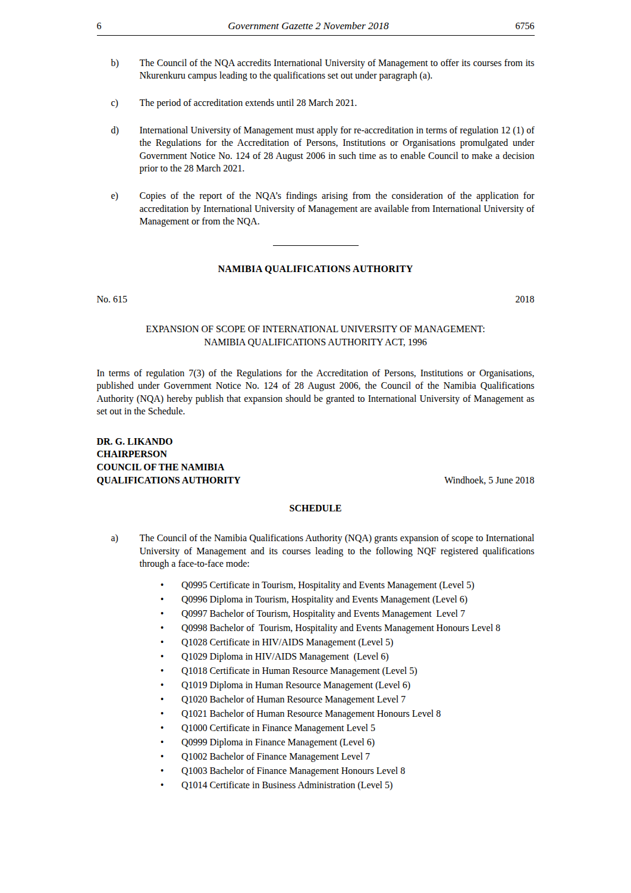6 Government Gazette 2 November 2018 6756
b)
The Council of the NQA accredits International University of Management to offer its courses from its Nkurenkuru campus leading to the qualifications set out under paragraph (a).
c)
The period of accreditation extends until 28 March 2021.
d)
International University of Management must apply for re-accreditation in terms of regulation 12 (1) of the Regulations for the Accreditation of Persons, Institutions or Organisations promulgated under Government Notice No. 124 of 28 August 2006 in such time as to enable Council to make a decision prior to the 28 March 2021.
e)
Copies of the report of the NQA’s findings arising from the consideration of the application for accreditation by International University of Management are available from International University of Management or from the NQA.
NAMIBIA QUALIFICATIONS AUTHORITY
No. 615 2018
Expansion of Scope of International University of Management:
Namibia Qualifications Authority Act, 1996
In terms of regulation 7(3) of the Regulations for the Accreditation of Persons, Institutions or Organisations, published under Government Notice No. 124 of 28 August 2006, the Council of the Namibia Qualifications Authority (NQA) hereby publish that expansion should be granted to International University of Management as set out in the Schedule.
DR. G. LIKANDO
CHAIRPERSON
COUNCIL OF THE NAMIBIA
QUALIFICATIONS AUTHORITY Windhoek, 5 June 2018
SCHEDULE
a)
The Council of the Namibia Qualifications Authority (NQA) grants expansion of scope to International University of Management and its courses leading to the following NQF registered qualifications through a face-to-face mode:
Q0995 Certificate in Tourism, Hospitality and Events Management (Level 5)
Q0996 Diploma in Tourism, Hospitality and Events Management (Level 6)
Q0997 Bachelor of Tourism, Hospitality and Events Management Level 7
Q0998 Bachelor of Tourism, Hospitality and Events Management Honours Level 8
Q1028 Certificate in HIV/AIDS Management (Level 5)
Q1029 Diploma in HIV/AIDS Management (Level 6)
Q1018 Certificate in Human Resource Management (Level 5)
Q1019 Diploma in Human Resource Management (Level 6)
Q1020 Bachelor of Human Resource Management Level 7
Q1021 Bachelor of Human Resource Management Honours Level 8
Q1000 Certificate in Finance Management Level 5
Q0999 Diploma in Finance Management (Level 6)
Q1002 Bachelor of Finance Management Level 7
Q1003 Bachelor of Finance Management Honours Level 8
Q1014 Certificate in Business Administration (Level 5)